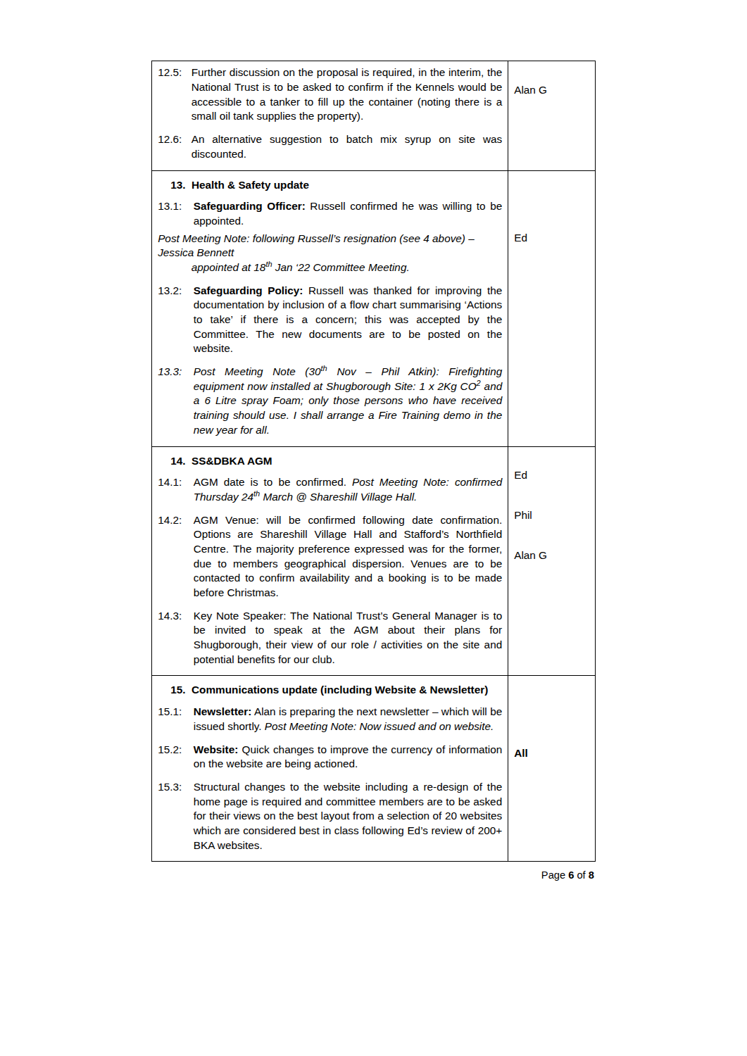| 12.5: Further discussion on the proposal is required, in the interim, the National Trust is to be asked to confirm if the Kennels would be accessible to a tanker to fill up the container (noting there is a small oil tank supplies the property). 12.6: An alternative suggestion to batch mix syrup on site was discounted. | Alan G |
| 13. Health & Safety update 13.1: Safeguarding Officer: Russell confirmed he was willing to be appointed. Post Meeting Note: following Russell’s resignation (see 4 above) – Jessica Bennett appointed at 18 th Jan ‘22 Committee Meeting. 13.2: Safeguarding Policy: Russell was thanked for improving the documentation by inclusion of a flow chart summarising ‘Actions to take’ if there is a concern; this was accepted by the Committee. The new documents are to be posted on the website. 13.3: Post Meeting Note (30 th Nov – Phil Atkin): Firefighting equipment now installed at Shugborough Site: 1 x 2Kg CO 2 and a 6 Litre spray Foam; only those persons who have received training should use. I shall arrange a Fire Training demo in the new year for all. | Ed |
| 14. SS&DBKA AGM 14.1: AGM date is to be confirmed. Post Meeting Note: confirmed Thursday 24 th March @ Shareshill Village Hall. 14.2: AGM Venue: will be confirmed following date confirmation. Options are Shareshill Village Hall and Stafford’s Northfield Centre. The majority preference expressed was for the former, due to members geographical dispersion. Venues are to be contacted to confirm availability and a booking is to be made before Christmas. 14.3: Key Note Speaker: The National Trust’s General Manager is to be invited to speak at the AGM about their plans for Shugborough, their view of our role / activities on the site and potential benefits for our club. | Ed Phil Alan G |
| 15. Communications update (including Website & Newsletter) 15.1: Newsletter: Alan is preparing the next newsletter – which will be issued shortly. Post Meeting Note: Now issued and on website. 15.2: Website: Quick changes to improve the currency of information on the website are being actioned. 15.3: Structural changes to the website including a re-design of the home page is required and committee members are to be asked for their views on the best layout from a selection of 20 websites which are considered best in class following Ed’s review of 200+ BKA websites. | All |
Page 6 of 8